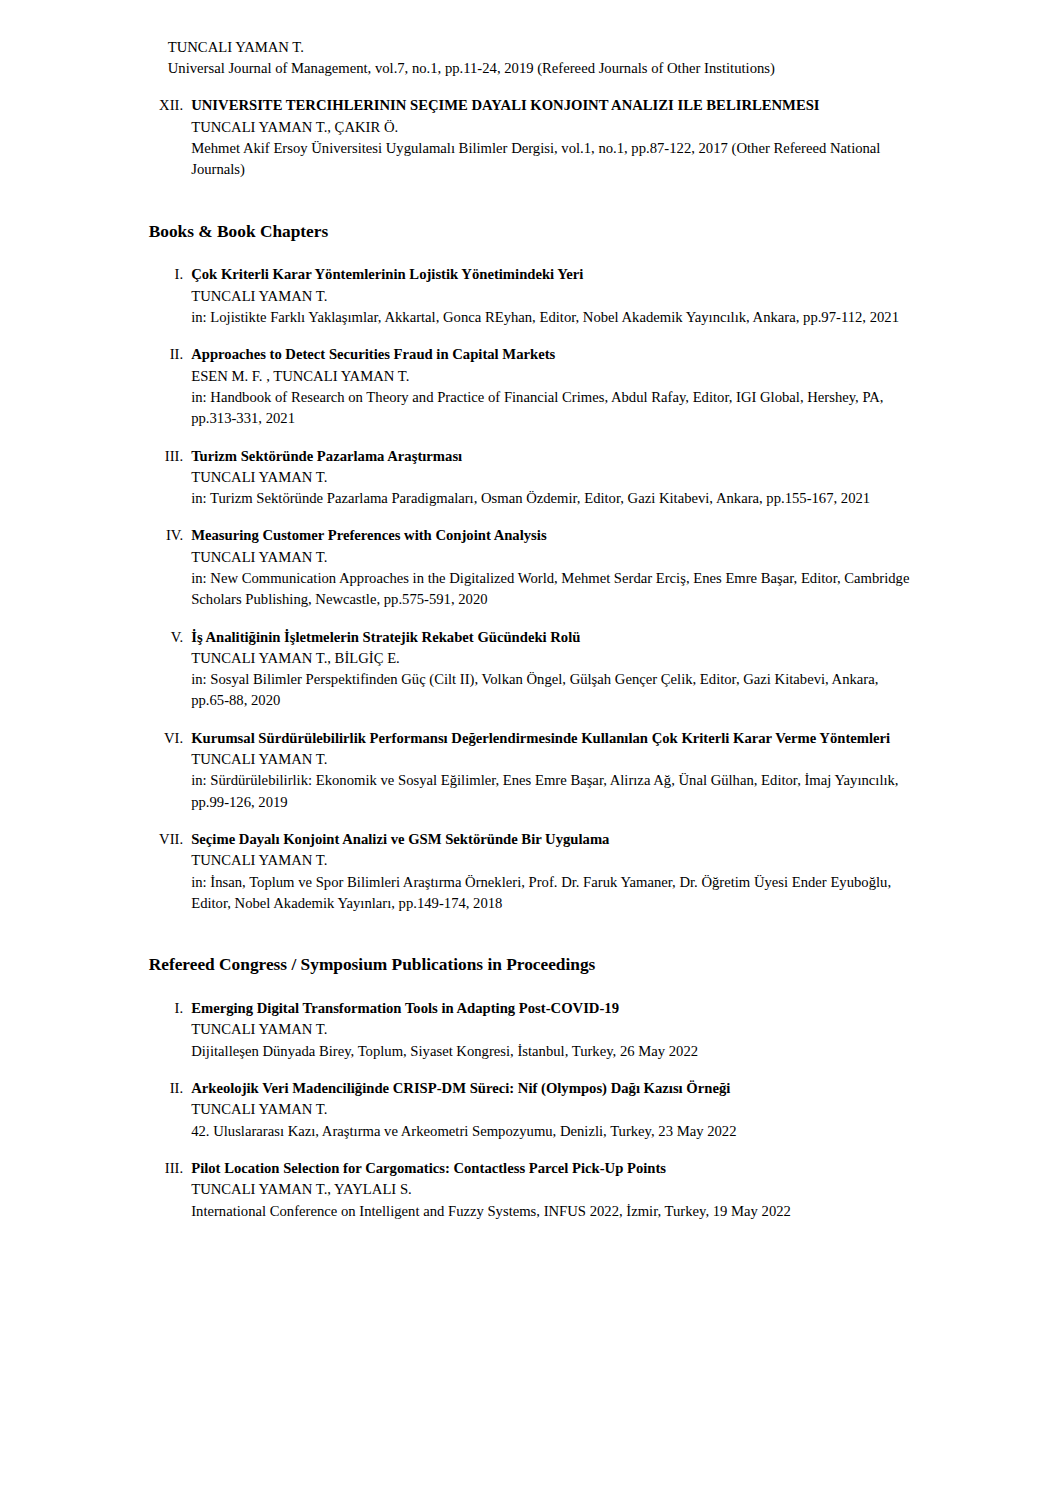TUNCALI YAMAN T. Universal Journal of Management, vol.7, no.1, pp.11-24, 2019 (Refereed Journals of Other Institutions)
UNIVERSITE TERCIHLERININ SEÇIME DAYALI KONJOINT ANALIZI ILE BELIRLENMESI TUNCALI YAMAN T., ÇAKIR Ö. Mehmet Akif Ersoy Üniversitesi Uygulamalı Bilimler Dergisi, vol.1, no.1, pp.87-122, 2017 (Other Refereed National Journals)
Books & Book Chapters
Çok Kriterli Karar Yöntemlerinin Lojistik Yönetimindeki Yeri TUNCALI YAMAN T. in: Lojistikte Farklı Yaklaşımlar, Akkartal, Gonca REyhan, Editor, Nobel Akademik Yayıncılık, Ankara, pp.97-112, 2021
Approaches to Detect Securities Fraud in Capital Markets ESEN M. F. , TUNCALI YAMAN T. in: Handbook of Research on Theory and Practice of Financial Crimes, Abdul Rafay, Editor, IGI Global, Hershey, PA, pp.313-331, 2021
Turizm Sektöründe Pazarlama Araştırması TUNCALI YAMAN T. in: Turizm Sektöründe Pazarlama Paradigmaları, Osman Özdemir, Editor, Gazi Kitabevi, Ankara, pp.155-167, 2021
Measuring Customer Preferences with Conjoint Analysis TUNCALI YAMAN T. in: New Communication Approaches in the Digitalized World, Mehmet Serdar Erciş, Enes Emre Başar, Editor, Cambridge Scholars Publishing, Newcastle, pp.575-591, 2020
İş Analitiğinin İşletmelerin Stratejik Rekabet Gücündeki Rolü TUNCALI YAMAN T., BİLGİÇ E. in: Sosyal Bilimler Perspektifinden Güç (Cilt II), Volkan Öngel, Gülşah Gençer Çelik, Editor, Gazi Kitabevi, Ankara, pp.65-88, 2020
Kurumsal Sürdürülebilirlik Performansı Değerlendirmesinde Kullanılan Çok Kriterli Karar Verme Yöntemleri TUNCALI YAMAN T. in: Sürdürülebilirlik: Ekonomik ve Sosyal Eğilimler, Enes Emre Başar, Alirıza Ağ, Ünal Gülhan, Editor, İmaj Yayıncılık, pp.99-126, 2019
Seçime Dayalı Konjoint Analizi ve GSM Sektöründe Bir Uygulama TUNCALI YAMAN T. in: İnsan, Toplum ve Spor Bilimleri Araştırma Örnekleri, Prof. Dr. Faruk Yamaner, Dr. Öğretim Üyesi Ender Eyuboğlu, Editor, Nobel Akademik Yayınları, pp.149-174, 2018
Refereed Congress / Symposium Publications in Proceedings
Emerging Digital Transformation Tools in Adapting Post-COVID-19 TUNCALI YAMAN T. Dijitalleşen Dünyada Birey, Toplum, Siyaset Kongresi, İstanbul, Turkey, 26 May 2022
Arkeolojik Veri Madenciliğinde CRISP-DM Süreci: Nif (Olympos) Dağı Kazısı Örneği TUNCALI YAMAN T. 42. Uluslararası Kazı, Araştırma ve Arkeometri Sempozyumu, Denizli, Turkey, 23 May 2022
Pilot Location Selection for Cargomatics: Contactless Parcel Pick-Up Points TUNCALI YAMAN T., YAYLALI S. International Conference on Intelligent and Fuzzy Systems, INFUS 2022, İzmir, Turkey, 19 May 2022